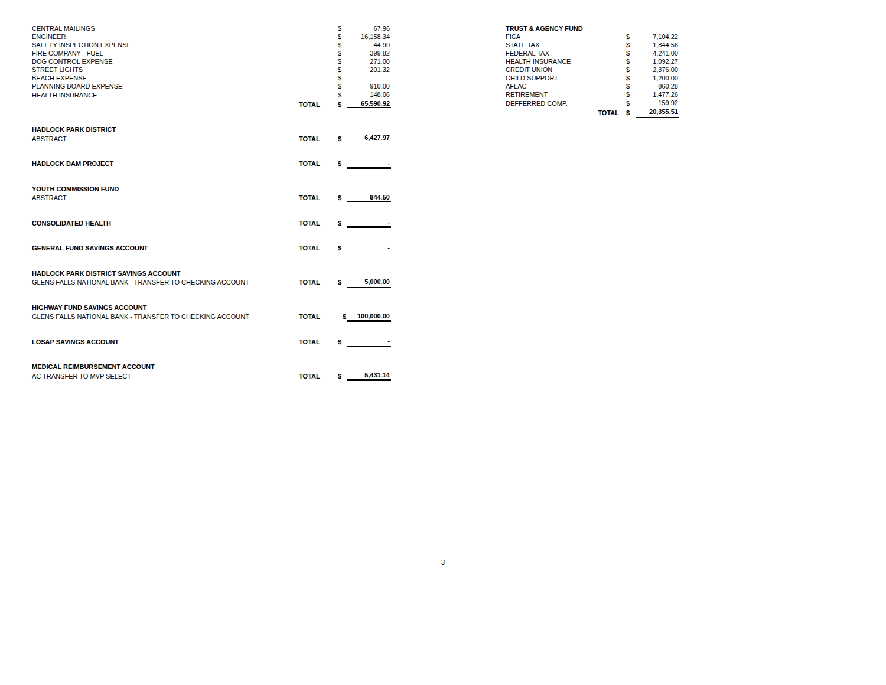| / CENTRAL MAILINGS / / $ / 67.96 / / ENGINEER / / $ / 16,158.34 / / SAFETY INSPECTION EXPENSE / / $ / 44.90 / / FIRE COMPANY - FUEL / / $ / 399.82 / / DOG CONTROL EXPENSE / / $ / 271.00 / / STREET LIGHTS / / $ / 201.32 / / BEACH EXPENSE / / $ / - / / PLANNING BOARD EXPENSE / / $ / 910.00 / / HEALTH INSURANCE / / $ / 148.06 / / / TOTAL / $ / 65,590.92 / / HADLOCK PARK DISTRICT / / / / / ABSTRACT / TOTAL / $ / 6,427.97 / / HADLOCK DAM PROJECT / TOTAL / $ / - / / YOUTH COMMISSION FUND / / / / / ABSTRACT / TOTAL / $ / 844.50 / / CONSOLIDATED HEALTH / TOTAL / $ / - / / GENERAL FUND SAVINGS ACCOUNT / TOTAL / $ / - / / HADLOCK PARK DISTRICT SAVINGS ACCOUNT / / / / / GLENS FALLS NATIONAL BANK - TRANSFER TO CHECKING ACCOUNT / TOTAL / $ / 5,000.00 / / HIGHWAY FUND SAVINGS ACCOUNT / / / / / GLENS FALLS NATIONAL BANK - TRANSFER TO CHECKING ACCOUNT / TOTAL / $ / 100,000.00 / / LOSAP SAVINGS ACCOUNT / TOTAL / $ / - / / MEDICAL REIMBURSEMENT ACCOUNT / / / / / AC TRANSFER TO MVP SELECT / TOTAL / $ / 5,431.14 / | / TRUST & AGENCY FUND / / / / FICA / $ / 7,104.22 / / STATE TAX / $ / 1,844.56 / / FEDERAL TAX / $ / 4,241.00 / / HEALTH INSURANCE / $ / 1,092.27 / / CREDIT UNION / $ / 2,376.00 / / CHILD SUPPORT / $ / 1,200.00 / / AFLAC / $ / 860.28 / / RETIREMENT / $ / 1,477.26 / / DEFFERRED COMP. / $ / 159.92 / / TOTAL / $ / 20,355.51 / |
3